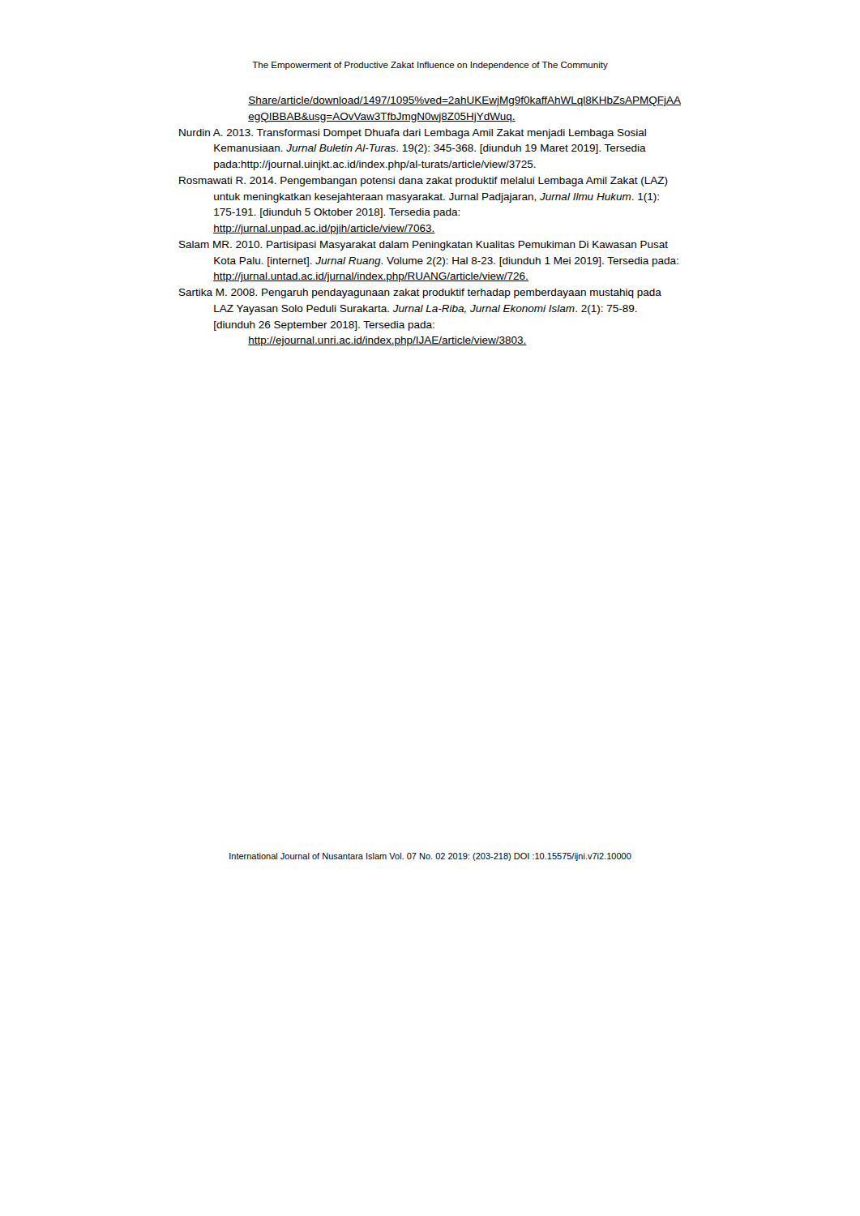The Empowerment of Productive Zakat Influence on Independence of The Community
Share/article/download/1497/1095%ved=2ahUKEwjMg9f0kaffAhWLql8KHbZsAPMQFjAAegQIBBAB&usg=AOvVaw3TfbJmgN0wj8Z05HjYdWuq.
Nurdin A. 2013. Transformasi Dompet Dhuafa dari Lembaga Amil Zakat menjadi Lembaga Sosial Kemanusiaan. Jurnal Buletin Al-Turas. 19(2): 345-368. [diunduh 19 Maret 2019]. Tersedia pada:http://journal.uinjkt.ac.id/index.php/al-turats/article/view/3725.
Rosmawati R. 2014. Pengembangan potensi dana zakat produktif melalui Lembaga Amil Zakat (LAZ) untuk meningkatkan kesejahteraan masyarakat. Jurnal Padjajaran, Jurnal Ilmu Hukum. 1(1): 175-191. [diunduh 5 Oktober 2018]. Tersedia pada: http://jurnal.unpad.ac.id/pjih/article/view/7063.
Salam MR. 2010. Partisipasi Masyarakat dalam Peningkatan Kualitas Pemukiman Di Kawasan Pusat Kota Palu. [internet]. Jurnal Ruang. Volume 2(2): Hal 8-23. [diunduh 1 Mei 2019]. Tersedia pada: http://jurnal.untad.ac.id/jurnal/index.php/RUANG/article/view/726.
Sartika M. 2008. Pengaruh pendayagunaan zakat produktif terhadap pemberdayaan mustahiq pada LAZ Yayasan Solo Peduli Surakarta. Jurnal La-Riba, Jurnal Ekonomi Islam. 2(1): 75-89. [diunduh 26 September 2018]. Tersedia pada: http://ejournal.unri.ac.id/index.php/IJAE/article/view/3803.
International Journal of Nusantara Islam Vol. 07 No. 02 2019: (203-218) DOI :10.15575/ijni.v7i2.10000